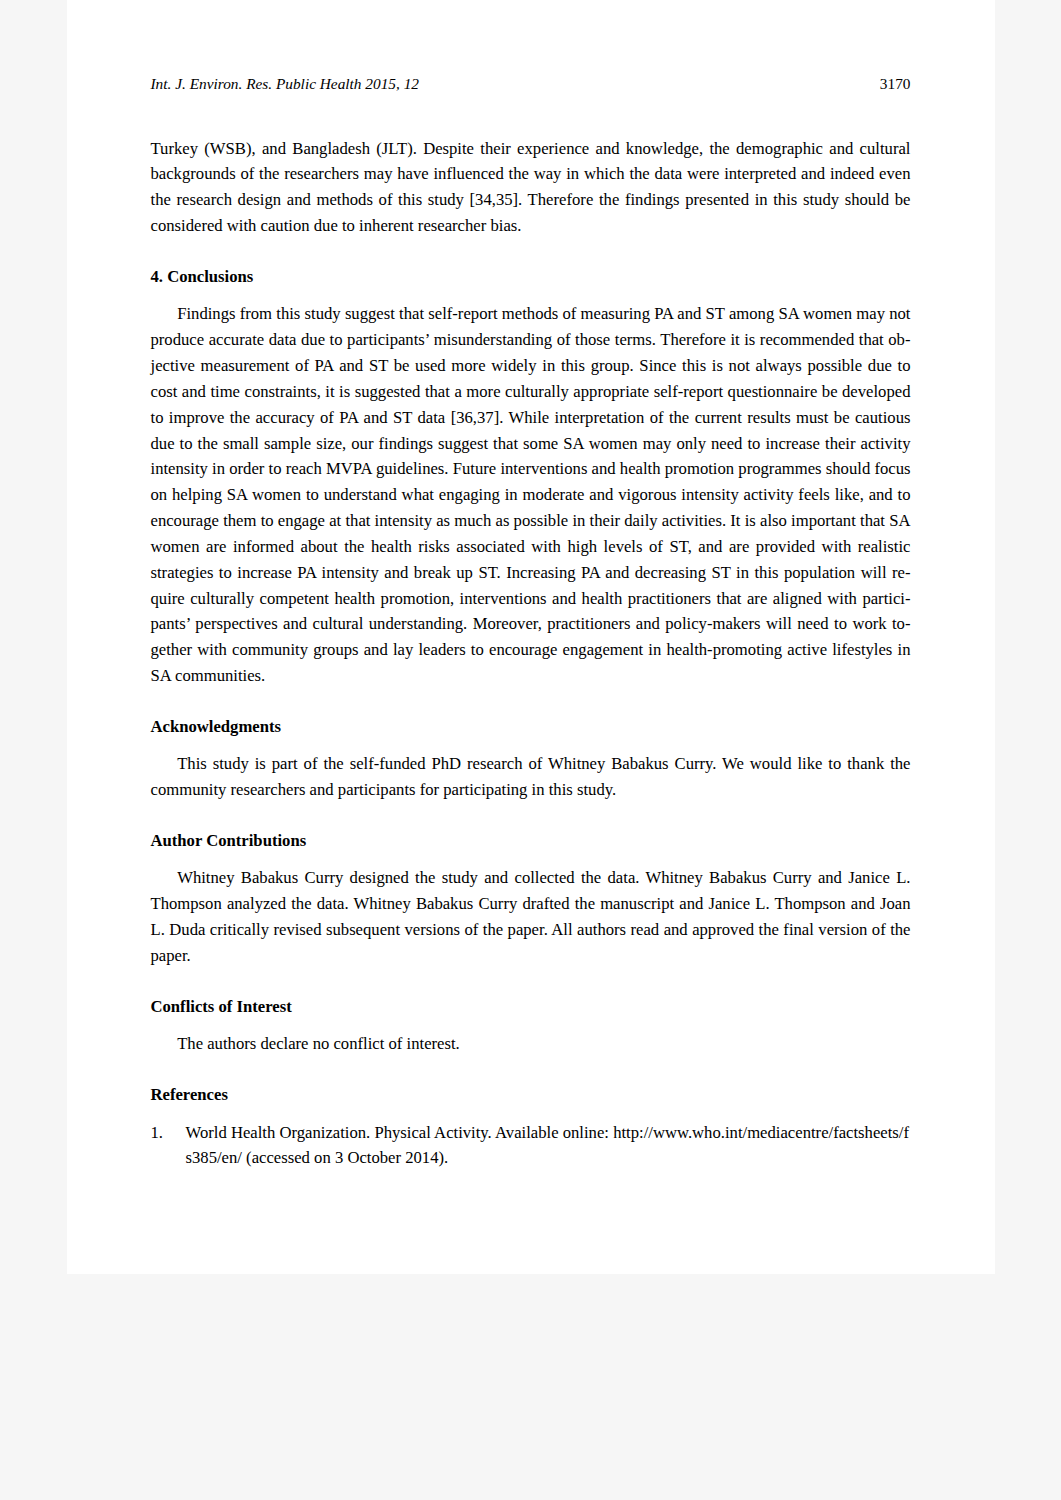Int. J. Environ. Res. Public Health 2015, 12 3170
Turkey (WSB), and Bangladesh (JLT). Despite their experience and knowledge, the demographic and cultural backgrounds of the researchers may have influenced the way in which the data were interpreted and indeed even the research design and methods of this study [34,35]. Therefore the findings presented in this study should be considered with caution due to inherent researcher bias.
4. Conclusions
Findings from this study suggest that self-report methods of measuring PA and ST among SA women may not produce accurate data due to participants’ misunderstanding of those terms. Therefore it is recommended that objective measurement of PA and ST be used more widely in this group. Since this is not always possible due to cost and time constraints, it is suggested that a more culturally appropriate self-report questionnaire be developed to improve the accuracy of PA and ST data [36,37]. While interpretation of the current results must be cautious due to the small sample size, our findings suggest that some SA women may only need to increase their activity intensity in order to reach MVPA guidelines. Future interventions and health promotion programmes should focus on helping SA women to understand what engaging in moderate and vigorous intensity activity feels like, and to encourage them to engage at that intensity as much as possible in their daily activities. It is also important that SA women are informed about the health risks associated with high levels of ST, and are provided with realistic strategies to increase PA intensity and break up ST. Increasing PA and decreasing ST in this population will require culturally competent health promotion, interventions and health practitioners that are aligned with participants’ perspectives and cultural understanding. Moreover, practitioners and policy-makers will need to work together with community groups and lay leaders to encourage engagement in health-promoting active lifestyles in SA communities.
Acknowledgments
This study is part of the self-funded PhD research of Whitney Babakus Curry. We would like to thank the community researchers and participants for participating in this study.
Author Contributions
Whitney Babakus Curry designed the study and collected the data. Whitney Babakus Curry and Janice L. Thompson analyzed the data. Whitney Babakus Curry drafted the manuscript and Janice L. Thompson and Joan L. Duda critically revised subsequent versions of the paper. All authors read and approved the final version of the paper.
Conflicts of Interest
The authors declare no conflict of interest.
References
World Health Organization. Physical Activity. Available online: http://www.who.int/mediacentre/factsheets/fs385/en/ (accessed on 3 October 2014).